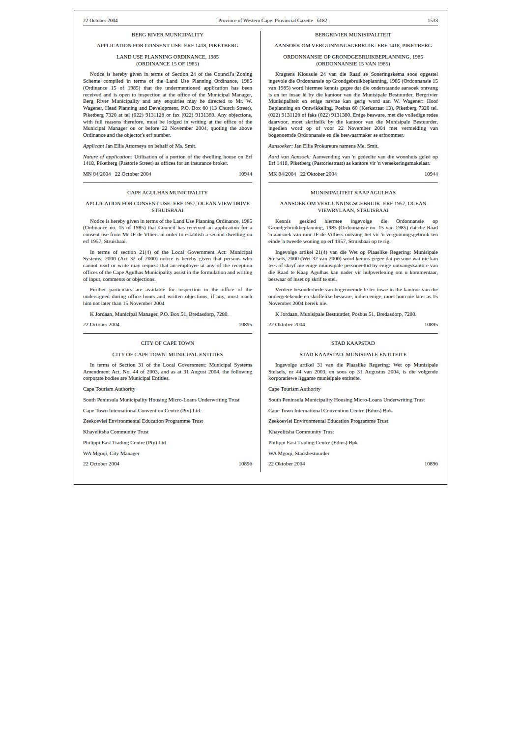22 October 2004
Province of Western Cape: Provincial Gazette 6182
1533
Berg River Municipality
Application for Consent Use: Erf 1418, Piketberg
Land Use Planning Ordinance, 1985
(Ordinance 15 of 1985)
Notice is hereby given in terms of Section 24 of the Council's Zoning Scheme compiled in terms of the Land Use Planning Ordinance, 1985 (Ordinance 15 of 1985) that the undermentioned application has been received and is open to inspection at the office of the Municipal Manager, Berg River Municipality and any enquiries may be directed to Mr. W. Wagener, Head Planning and Development, P.O. Box 60 (13 Church Street), Piketberg 7320 at tel (022) 9131126 or fax (022) 9131380. Any objections, with full reasons therefore, must be lodged in writing at the office of the Municipal Manager on or before 22 November 2004, quoting the above Ordinance and the objector's erf number.
Applicant Jan Ellis Attorneys on behalf of Ms. Smit.
Nature of application: Utilisation of a portion of the dwelling house on Erf 1418, Piketberg (Pastorie Street) as offices for an insurance broker.
MN 84/2004 22 October 2004 10944
Cape Agulhas Municipality
Apllication for Consent Use: Erf 1957, Ocean View Drive Struisbaai
Notice is hereby given in terms of the Land Use Planning Ordinance, 1985 (Ordinance no. 15 of 1985) that Council has received an application for a consent use from Mr JF de Vlliers in order to establish a second dwelling on erf 1957, Struisbaai.
In terms of section 21(4) of the Local Government Act: Municipal Systems, 2000 (Act 32 of 2000) notice is hereby given that persons who cannot read or write may request that an employee at any of the reception offices of the Cape Agulhas Municipality assist in the formulation and writing of input, comments or objections.
Further particulars are available for inspection in the office of the undersigned during office hours and written objections, if any, must reach him not later than 15 November 2004
K Jordaan, Municipal Manager, P.O. Box 51, Bredasdorp, 7280.
22 October 2004 10895
City of Cape Town
City of Cape Town: Municipal Entities
In terms of Section 31 of the Local Government: Municipal Systems Amendment Act, No. 44 of 2003, and as at 31 August 2004, the following corporate bodies are Municipal Entities.
Cape Tourism Authority
South Peninsula Municipality Housing Micro-Loans Underwriting Trust
Cape Town International Convention Centre (Pty) Ltd.
Zeekoevlei Environmental Education Programme Trust
Khayelitsha Community Trust
Philippi East Trading Centre (Pty) Ltd
WA Mgoqi, City Manager
22 October 2004 10896
Bergrivier Munisipaliteit
Aansoek om Vergunningsgebruik: Erf 1418, Piketberg
Ordonnansie op Grondgebruikbeplanning, 1985
(Ordonnansie 15 van 1985)
Kragtens Klousule 24 van die Raad se Soneringskema soos opgestel ingevole die Ordonnansie op Grondgebruikbeplanning, 1985 (Ordonnansie 15 van 1985) word hiermee kennis gegee dat die onderstaande aansoek ontvang is en ter insae lê by die kantoor van die Munisipale Bestuurder, Bergrivier Munisipaliteit en enige navrae kan gerig word aan W. Wagener: Hoof Beplanning en Ontwikkeling, Posbus 60 (Kerkstraat 13), Piketberg 7320 tel. (022) 9131126 of faks (022) 9131380. Enige besware, met die volledige redes daarvoor, moet skriftelik by die kantoor van die Munisipale Bestuurder, ingedien word op of voor 22 November 2004 met vermelding van bogenoemde Ordonnansie en die beswaarmaker se erfnommer.
Aansoeker: Jan Ellis Prokureurs namens Me. Smit.
Aard van Aansoek: Aanwending van 'n gedeelte van die woonhuis geleë op Erf 1418, Piketberg (Pastoriestraat) as kantore vir 'n versekeringsmakelaar.
MK 84/2004 22 Oktober 2004 10944
Munisipaliteit Kaap Agulhas
Aansoek om Vergunningsgebruik: Erf 1957, Ocean Viewrylaan, Struisbaai
Kennis geskied hiermee ingevolge die Ordonnansie op Grondgebruikbeplanning, 1985 (Ordonnansie no. 15 van 1985) dat die Raad 'n aansoek van mnr JF de Villiers ontvang het vir 'n vergunningsgebruik ten einde 'n tweede woning op erf 1957, Struisbaai op te rig.
Ingevolge artikel 21(4) van die Wet op Plaaslike Regering: Munisipale Stelsels, 2000 (Wet 32 van 2000) word kennis gegee dat persone wat nie kan lees of skryf nie enige munisipale personeellid by enige ontvangskantore van die Raad te Kaap Agulhas kan nader vir hulpverlening om u kommentaar, beswaar of inset op skrif te stel.
Verdere besonderhede van bogenoemde lê ter insae in die kantoor van die ondergetekende en skriftelike besware, indien enige, moet hom nie later as 15 November 2004 bereik nie.
K Jordaan, Munisipale Bestuurder, Posbus 51, Bredasdorp, 7280.
22 Oktober 2004 10895
Stad Kaapstad
Stad Kaapstad: Munisipale Entiteite
Ingevolge artikel 31 van die Plaaslike Regering: Wet op Munisipale Stelsels, nr 44 van 2003, en soos op 31 Augustus 2004, is die volgende korporatiewe liggame munisipale entiteite.
Cape Tourism Authority
South Peninsula Municipality Housing Micro-Loans Underwriting Trust
Cape Town International Convention Centre (Edms) Bpk.
Zeekoevlei Environmental Education Programme Trust
Khayelitsha Community Trust
Philippi East Trading Centre (Edms) Bpk
WA Mgoqi, Stadsbestuurder
22 Oktober 2004 10896